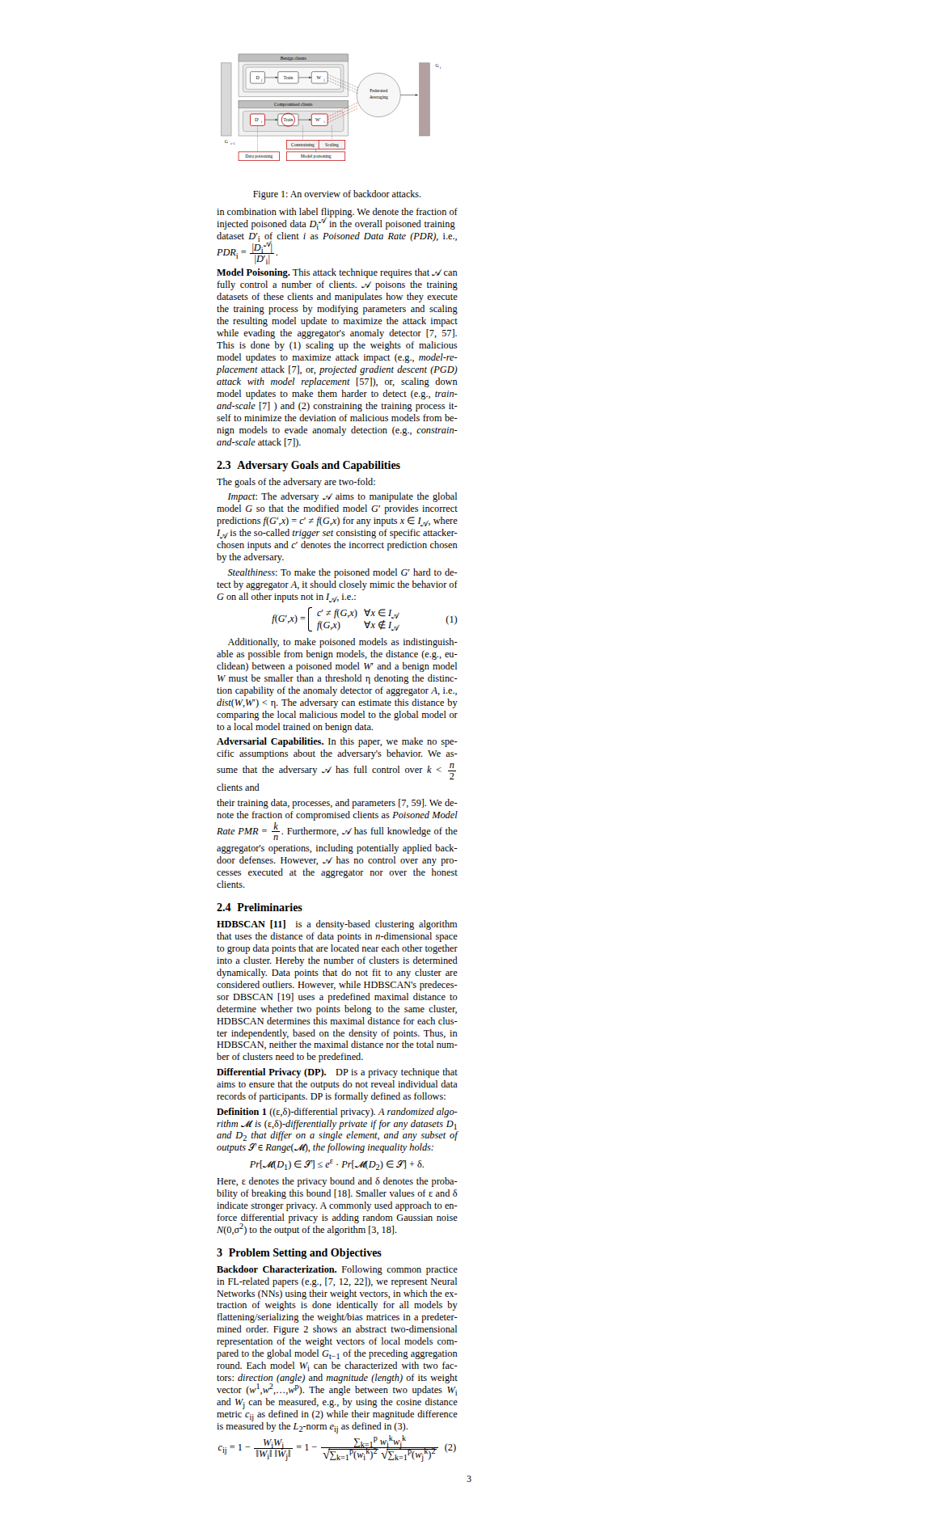G t−1 Benign clients D j Train W j Compromised clients D′ i Train W′ i Federated Averaging G t Constraining Scaling Data poisoning Model poisoning
Figure 1: An overview of backdoor attacks.
in combination with label flipping. We denote the fraction of injected poisoned data Di𝒜 in the overall poisoned training dataset D′i of client i as Poisoned Data Rate (PDR), i.e., PDRi = |Di𝒜||D′i|.
Model Poisoning. This attack technique requires that 𝒜 can fully control a number of clients. 𝒜 poisons the training datasets of these clients and manipulates how they execute the training process by modifying parameters and scaling the resulting model update to maximize the attack impact while evading the aggregator's anomaly detector [7, 57]. This is done by (1) scaling up the weights of malicious model updates to maximize attack impact (e.g., model-replacement attack [7], or, projected gradient descent (PGD) attack with model replacement [57]), or, scaling down model updates to make them harder to detect (e.g., train-and-scale [7] ) and (2) constraining the training process itself to minimize the deviation of malicious models from benign models to evade anomaly detection (e.g., constrain-and-scale attack [7]).
2.3 Adversary Goals and Capabilities
The goals of the adversary are two-fold:
Impact: The adversary 𝒜 aims to manipulate the global model G so that the modified model G′ provides incorrect predictions f(G′,x) = c′ ≠ f(G,x) for any inputs x ∈ I𝒜, where I𝒜 is the so-called trigger set consisting of specific attacker-chosen inputs and c′ denotes the incorrect prediction chosen by the adversary.
Stealthiness: To make the poisoned model G′ hard to detect by aggregator A, it should closely mimic the behavior of G on all other inputs not in I𝒜, i.e.:
f(G′,x) =
| c ′ ≠ f ( G , x ) | ∀ x ∈ I 𝒜 |
| f ( G , x ) | ∀ x ∉ I 𝒜 |
(1)
Additionally, to make poisoned models as indistinguishable as possible from benign models, the distance (e.g., euclidean) between a poisoned model W′ and a benign model W must be smaller than a threshold η denoting the distinction capability of the anomaly detector of aggregator A, i.e., dist(W,W′) < η. The adversary can estimate this distance by comparing the local malicious model to the global model or to a local model trained on benign data.
Adversarial Capabilities. In this paper, we make no specific assumptions about the adversary's behavior. We assume that the adversary 𝒜 has full control over k < n 2 clients and
their training data, processes, and parameters [7, 59]. We denote the fraction of compromised clients as Poisoned Model Rate PMR = kn. Furthermore, 𝒜 has full knowledge of the aggregator's operations, including potentially applied backdoor defenses. However, 𝒜 has no control over any processes executed at the aggregator nor over the honest clients.
2.4 Preliminaries
HDBSCAN [11] is a density-based clustering algorithm that uses the distance of data points in n-dimensional space to group data points that are located near each other together into a cluster. Hereby the number of clusters is determined dynamically. Data points that do not fit to any cluster are considered outliers. However, while HDBSCAN's predecessor DBSCAN [19] uses a predefined maximal distance to determine whether two points belong to the same cluster, HDBSCAN determines this maximal distance for each cluster independently, based on the density of points. Thus, in HDBSCAN, neither the maximal distance nor the total number of clusters need to be predefined.
Differential Privacy (DP). DP is a privacy technique that aims to ensure that the outputs do not reveal individual data records of participants. DP is formally defined as follows:
Definition 1 ((ε,δ)-differential privacy). A randomized algorithm 𝓜 is (ε,δ)-differentially private if for any datasets D1 and D2 that differ on a single element, and any subset of outputs 𝒮 ∈ Range(𝓜), the following inequality holds:
Pr[𝓜(D1) ∈ 𝒮] ≤ eε · Pr[𝓜(D2) ∈ 𝒮] + δ.
Here, ε denotes the privacy bound and δ denotes the probability of breaking this bound [18]. Smaller values of ε and δ indicate stronger privacy. A commonly used approach to enforce differential privacy is adding random Gaussian noise N(0,σ2) to the output of the algorithm [3, 18].
3 Problem Setting and Objectives
Backdoor Characterization. Following common practice in FL-related papers (e.g., [7, 12, 22]), we represent Neural Networks (NNs) using their weight vectors, in which the extraction of weights is done identically for all models by flattening/serializing the weight/bias matrices in a predetermined order. Figure 2 shows an abstract two-dimensional representation of the weight vectors of local models compared to the global model Gt−1 of the preceding aggregation round. Each model Wi can be characterized with two factors: direction (angle) and magnitude (length) of its weight vector (w1,w2,…,wp). The angle between two updates Wi and Wj can be measured, e.g., by using the cosine distance metric cij as defined in (2) while their magnitude difference is measured by the L2-norm eij as defined in (3).
cij = 1 − WiWj‖Wi‖ ‖Wj‖ = 1 − ∑k=1p wikwjk∑k=1p(wik)2 ∑k=1p(wjk)2 (2)
3